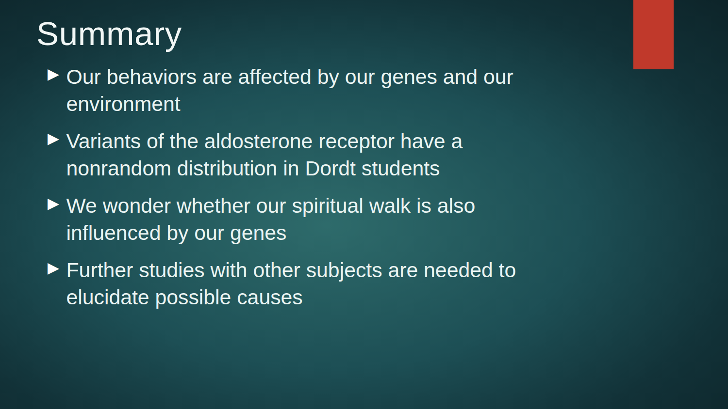Summary
Our behaviors are affected by our genes and our environment
Variants of the aldosterone receptor have a nonrandom distribution in Dordt students
We wonder whether our spiritual walk is also influenced by our genes
Further studies with other subjects are needed to elucidate possible causes